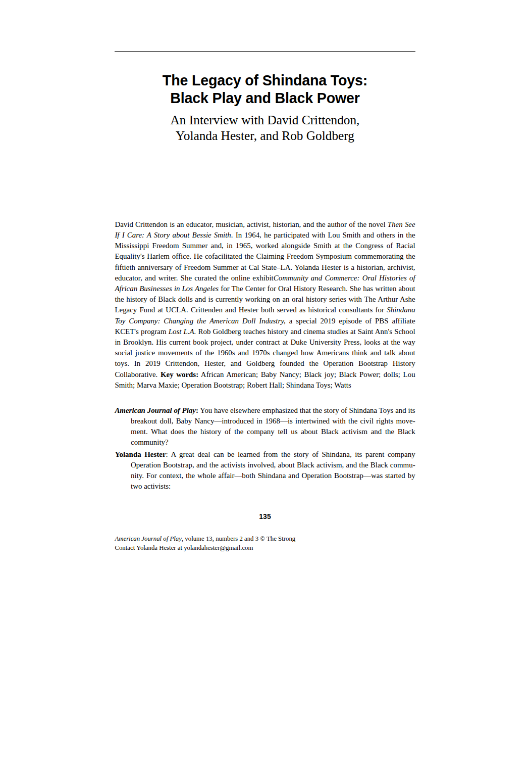The Legacy of Shindana Toys:
Black Play and Black Power
An Interview with David Crittendon,
Yolanda Hester, and Rob Goldberg
David Crittendon is an educator, musician, activist, historian, and the author of the novel Then See If I Care: A Story about Bessie Smith. In 1964, he participated with Lou Smith and others in the Mississippi Freedom Summer and, in 1965, worked alongside Smith at the Congress of Racial Equality's Harlem office. He cofacilitated the Claiming Freedom Symposium commemorating the fiftieth anniversary of Freedom Summer at Cal State–LA. Yolanda Hester is a historian, archivist, educator, and writer. She curated the online exhibitCommunity and Commerce: Oral Histories of African Businesses in Los Angeles for The Center for Oral History Research. She has written about the history of Black dolls and is currently working on an oral history series with The Arthur Ashe Legacy Fund at UCLA. Crittenden and Hester both served as historical consultants for Shindana Toy Company: Changing the American Doll Industry, a special 2019 episode of PBS affiliate KCET's program Lost L.A. Rob Goldberg teaches history and cinema studies at Saint Ann's School in Brooklyn. His current book project, under contract at Duke University Press, looks at the way social justice movements of the 1960s and 1970s changed how Americans think and talk about toys. In 2019 Crittendon, Hester, and Goldberg founded the Operation Bootstrap History Collaborative. Key words: African American; Baby Nancy; Black joy; Black Power; dolls; Lou Smith; Marva Maxie; Operation Bootstrap; Robert Hall; Shindana Toys; Watts
American Journal of Play: You have elsewhere emphasized that the story of Shindana Toys and its breakout doll, Baby Nancy—introduced in 1968—is intertwined with the civil rights movement. What does the history of the company tell us about Black activism and the Black community?
Yolanda Hester: A great deal can be learned from the story of Shindana, its parent company Operation Bootstrap, and the activists involved, about Black activism, and the Black community. For context, the whole affair—both Shindana and Operation Bootstrap—was started by two activists:
135
American Journal of Play, volume 13, numbers 2 and 3 © The Strong
Contact Yolanda Hester at yolandahester@gmail.com